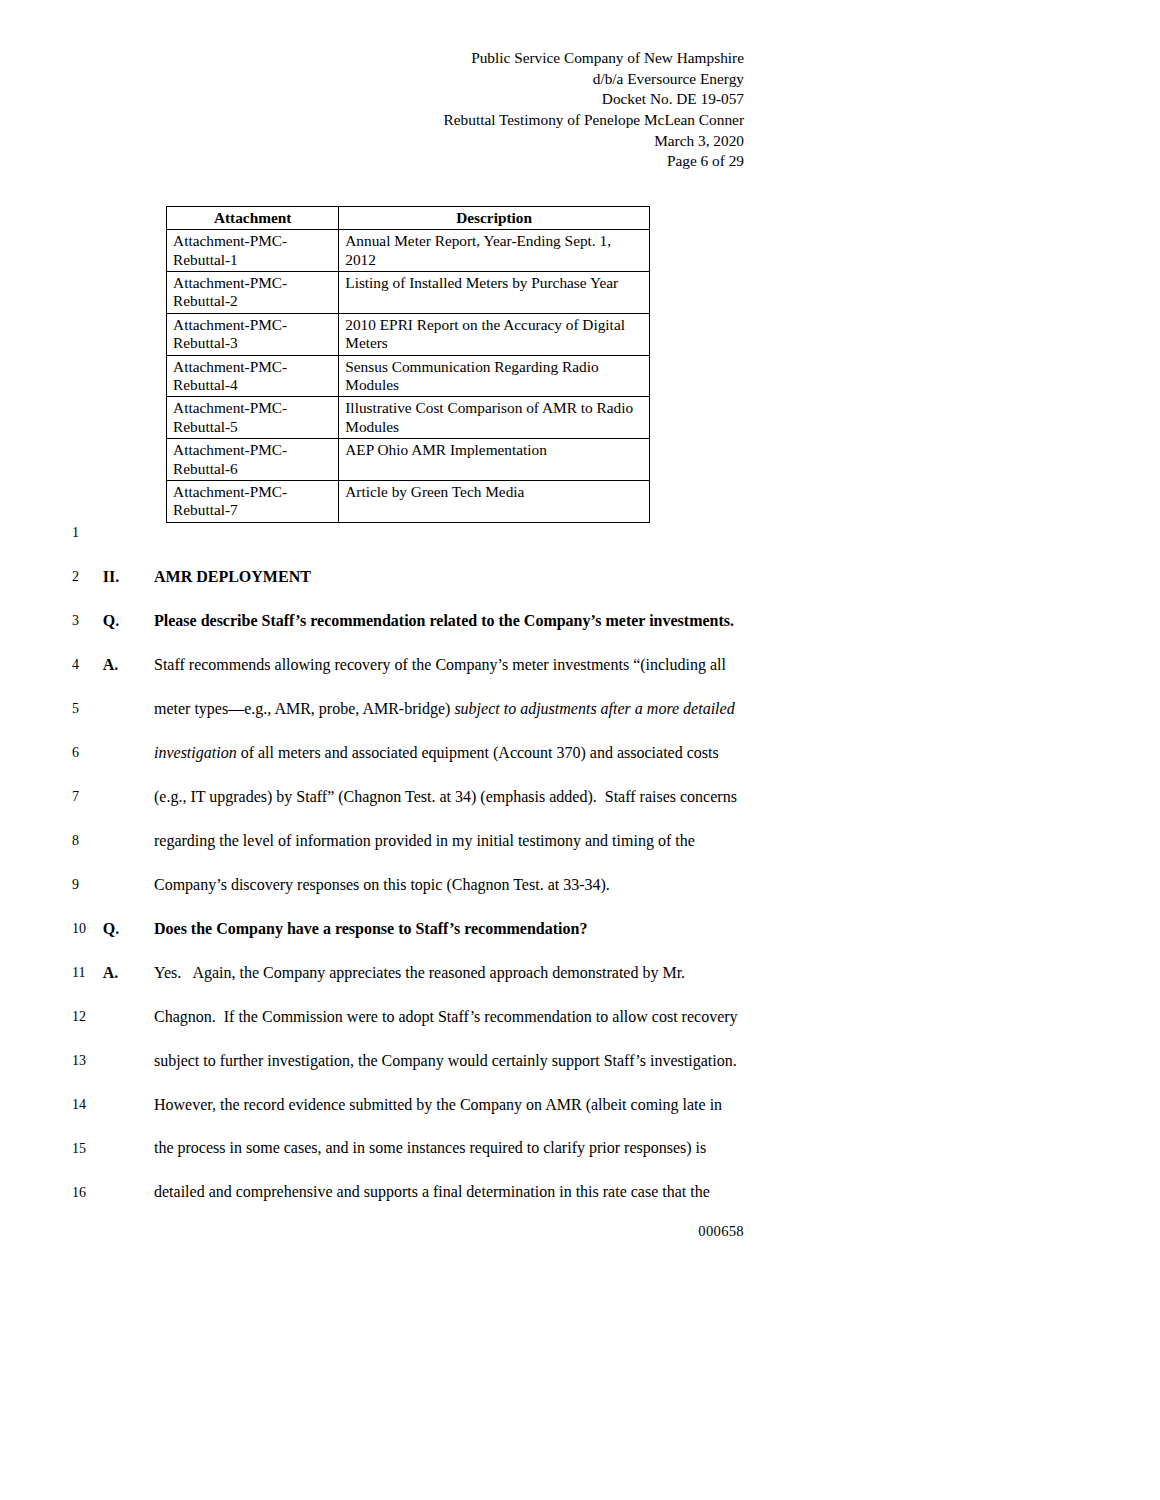Public Service Company of New Hampshire
d/b/a Eversource Energy
Docket No. DE 19-057
Rebuttal Testimony of Penelope McLean Conner
March 3, 2020
Page 6 of 29
| Attachment | Description |
| --- | --- |
| Attachment-PMC-Rebuttal-1 | Annual Meter Report, Year-Ending Sept. 1, 2012 |
| Attachment-PMC-Rebuttal-2 | Listing of Installed Meters by Purchase Year |
| Attachment-PMC-Rebuttal-3 | 2010 EPRI Report on the Accuracy of Digital Meters |
| Attachment-PMC-Rebuttal-4 | Sensus Communication Regarding Radio Modules |
| Attachment-PMC-Rebuttal-5 | Illustrative Cost Comparison of AMR to Radio Modules |
| Attachment-PMC-Rebuttal-6 | AEP Ohio AMR Implementation |
| Attachment-PMC-Rebuttal-7 | Article by Green Tech Media |
1
2
II.
AMR DEPLOYMENT
3
Q.
Please describe Staff’s recommendation related to the Company’s meter investments.
4
A.
Staff recommends allowing recovery of the Company’s meter investments “(including all
5
meter types—e.g., AMR, probe, AMR-bridge) subject to adjustments after a more detailed
6
investigation of all meters and associated equipment (Account 370) and associated costs
7
(e.g., IT upgrades) by Staff” (Chagnon Test. at 34) (emphasis added). Staff raises concerns
8
regarding the level of information provided in my initial testimony and timing of the
9
Company’s discovery responses on this topic (Chagnon Test. at 33-34).
10
Q.
Does the Company have a response to Staff’s recommendation?
11
A.
Yes. Again, the Company appreciates the reasoned approach demonstrated by Mr.
12
Chagnon. If the Commission were to adopt Staff’s recommendation to allow cost recovery
13
subject to further investigation, the Company would certainly support Staff’s investigation.
14
However, the record evidence submitted by the Company on AMR (albeit coming late in
15
the process in some cases, and in some instances required to clarify prior responses) is
16
detailed and comprehensive and supports a final determination in this rate case that the
000658